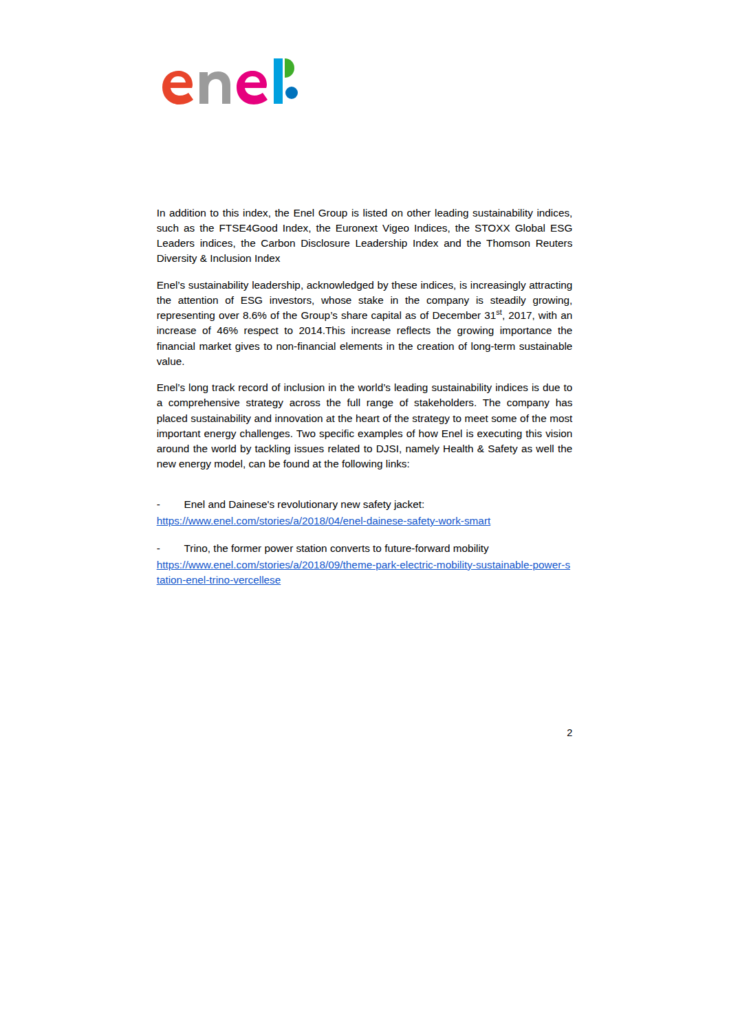In addition to this index, the Enel Group is listed on other leading sustainability indices, such as the FTSE4Good Index, the Euronext Vigeo Indices, the STOXX Global ESG Leaders indices, the Carbon Disclosure Leadership Index and the Thomson Reuters Diversity & Inclusion Index
Enel’s sustainability leadership, acknowledged by these indices, is increasingly attracting the attention of ESG investors, whose stake in the company is steadily growing, representing over 8.6% of the Group’s share capital as of December 31st, 2017, with an increase of 46% respect to 2014.This increase reflects the growing importance the financial market gives to non-financial elements in the creation of long-term sustainable value.
Enel’s long track record of inclusion in the world’s leading sustainability indices is due to a comprehensive strategy across the full range of stakeholders. The company has placed sustainability and innovation at the heart of the strategy to meet some of the most important energy challenges. Two specific examples of how Enel is executing this vision around the world by tackling issues related to DJSI, namely Health & Safety as well the new energy model, can be found at the following links:
-Enel and Dainese's revolutionary new safety jacket: https://www.enel.com/stories/a/2018/04/enel-dainese-safety-work-smart
-Trino, the former power station converts to future-forward mobility https://www.enel.com/stories/a/2018/09/theme-park-electric-mobility-sustainable-power-station-enel-trino-vercellese
2